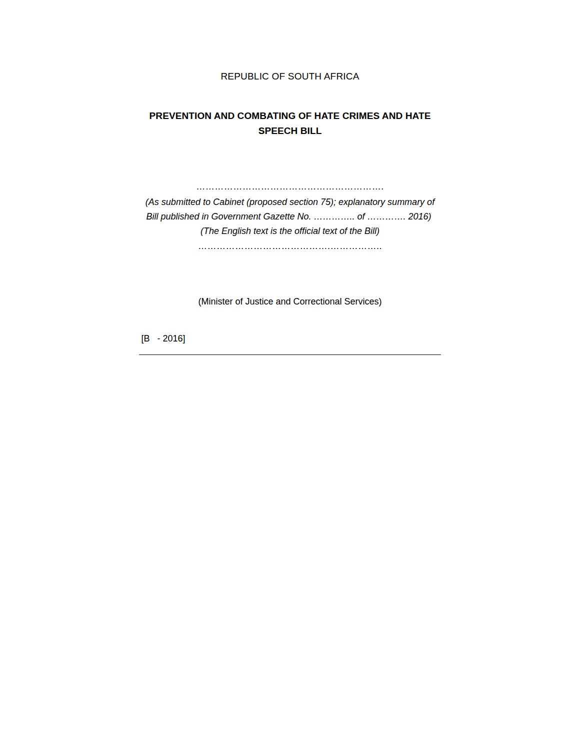REPUBLIC OF SOUTH AFRICA
PREVENTION AND COMBATING OF HATE CRIMES AND HATE SPEECH BILL
…………………………………………………….
(As submitted to Cabinet (proposed section 75); explanatory summary of Bill published in Government Gazette No. ………….. of …………. 2016) (The English text is the official text of the Bill)
…………………………………….……………..
(Minister of Justice and Correctional Services)
[B - 2016]